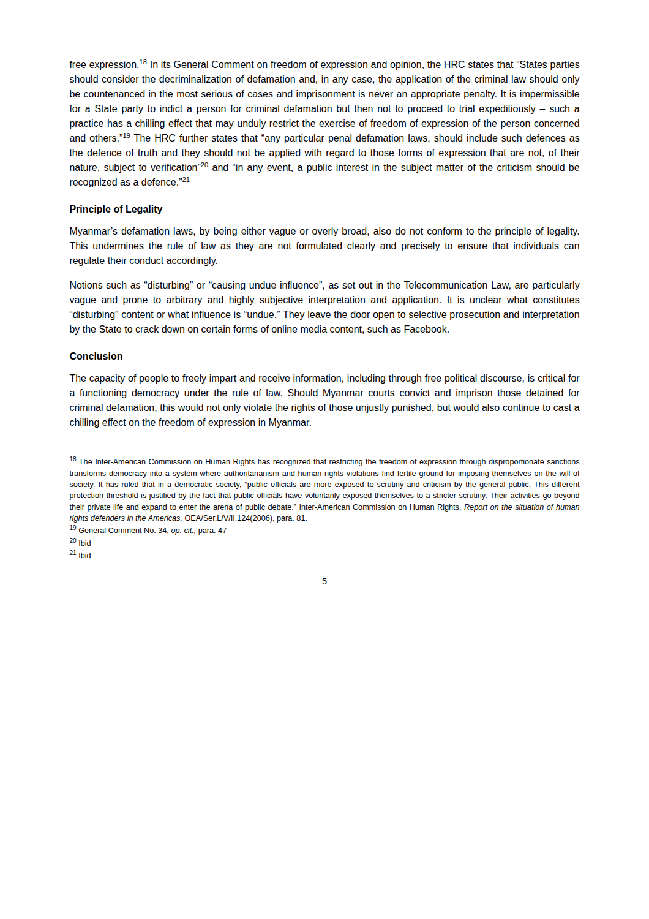free expression.18 In its General Comment on freedom of expression and opinion, the HRC states that “States parties should consider the decriminalization of defamation and, in any case, the application of the criminal law should only be countenanced in the most serious of cases and imprisonment is never an appropriate penalty. It is impermissible for a State party to indict a person for criminal defamation but then not to proceed to trial expeditiously – such a practice has a chilling effect that may unduly restrict the exercise of freedom of expression of the person concerned and others.”19 The HRC further states that “any particular penal defamation laws, should include such defences as the defence of truth and they should not be applied with regard to those forms of expression that are not, of their nature, subject to verification”20 and “in any event, a public interest in the subject matter of the criticism should be recognized as a defence.”21
Principle of Legality
Myanmar’s defamation laws, by being either vague or overly broad, also do not conform to the principle of legality. This undermines the rule of law as they are not formulated clearly and precisely to ensure that individuals can regulate their conduct accordingly.
Notions such as “disturbing” or “causing undue influence”, as set out in the Telecommunication Law, are particularly vague and prone to arbitrary and highly subjective interpretation and application. It is unclear what constitutes “disturbing” content or what influence is “undue.” They leave the door open to selective prosecution and interpretation by the State to crack down on certain forms of online media content, such as Facebook.
Conclusion
The capacity of people to freely impart and receive information, including through free political discourse, is critical for a functioning democracy under the rule of law. Should Myanmar courts convict and imprison those detained for criminal defamation, this would not only violate the rights of those unjustly punished, but would also continue to cast a chilling effect on the freedom of expression in Myanmar.
18 The Inter-American Commission on Human Rights has recognized that restricting the freedom of expression through disproportionate sanctions transforms democracy into a system where authoritarianism and human rights violations find fertile ground for imposing themselves on the will of society. It has ruled that in a democratic society, “public officials are more exposed to scrutiny and criticism by the general public. This different protection threshold is justified by the fact that public officials have voluntarily exposed themselves to a stricter scrutiny. Their activities go beyond their private life and expand to enter the arena of public debate.” Inter-American Commission on Human Rights, Report on the situation of human rights defenders in the Americas, OEA/Ser.L/V/II.124(2006), para. 81.
19 General Comment No. 34, op. cit., para. 47
20 Ibid
21 Ibid
5